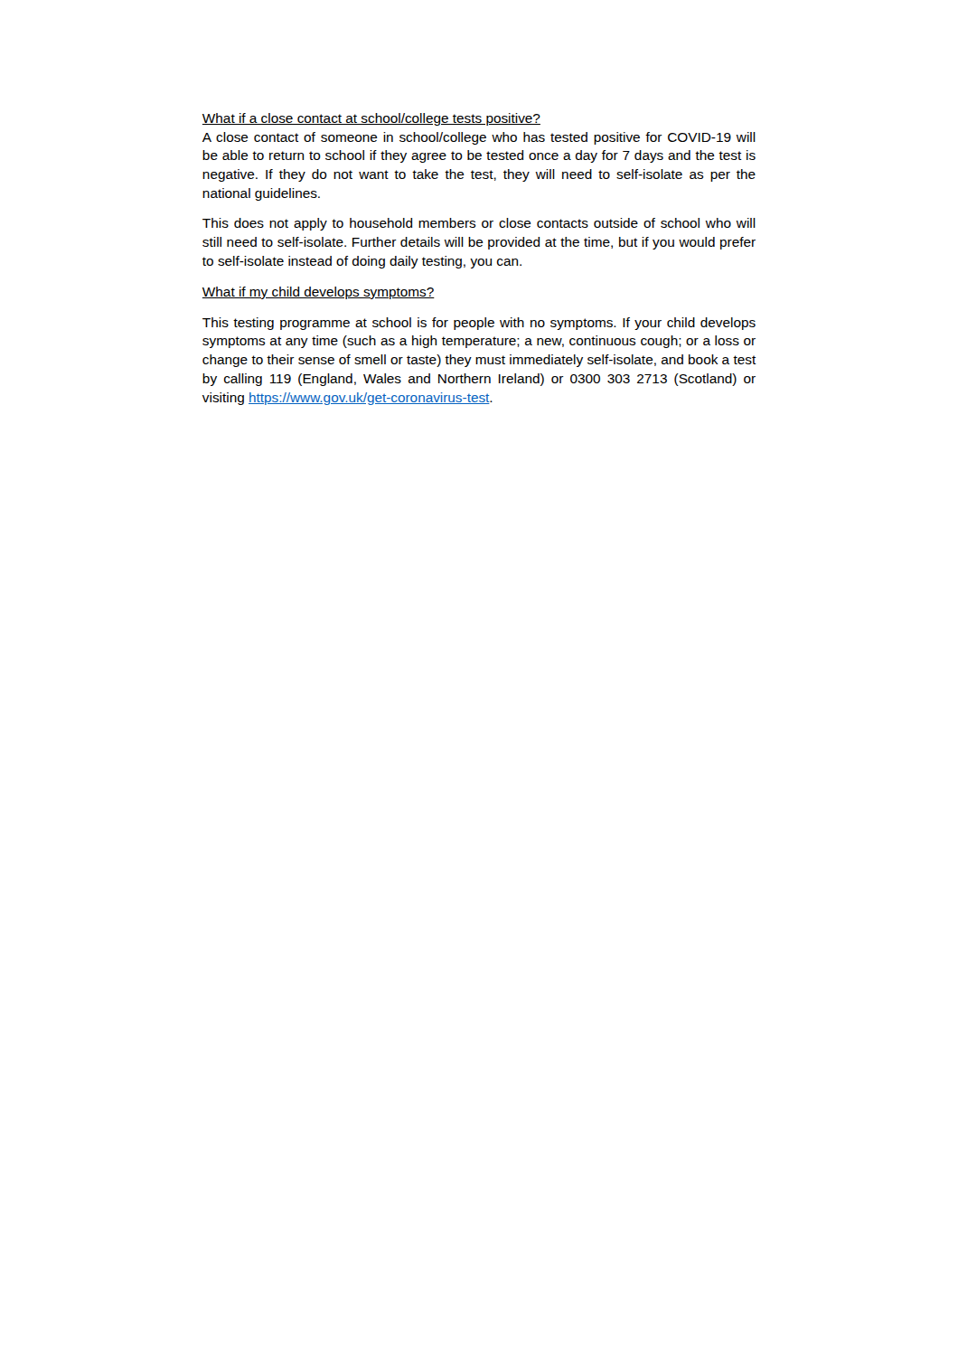What if a close contact at school/college tests positive?
A close contact of someone in school/college who has tested positive for COVID-19 will be able to return to school if they agree to be tested once a day for 7 days and the test is negative. If they do not want to take the test, they will need to self-isolate as per the national guidelines.
This does not apply to household members or close contacts outside of school who will still need to self-isolate. Further details will be provided at the time, but if you would prefer to self-isolate instead of doing daily testing, you can.
What if my child develops symptoms?
This testing programme at school is for people with no symptoms. If your child develops symptoms at any time (such as a high temperature; a new, continuous cough; or a loss or change to their sense of smell or taste) they must immediately self-isolate, and book a test by calling 119 (England, Wales and Northern Ireland) or 0300 303 2713 (Scotland) or visiting https://www.gov.uk/get-coronavirus-test.